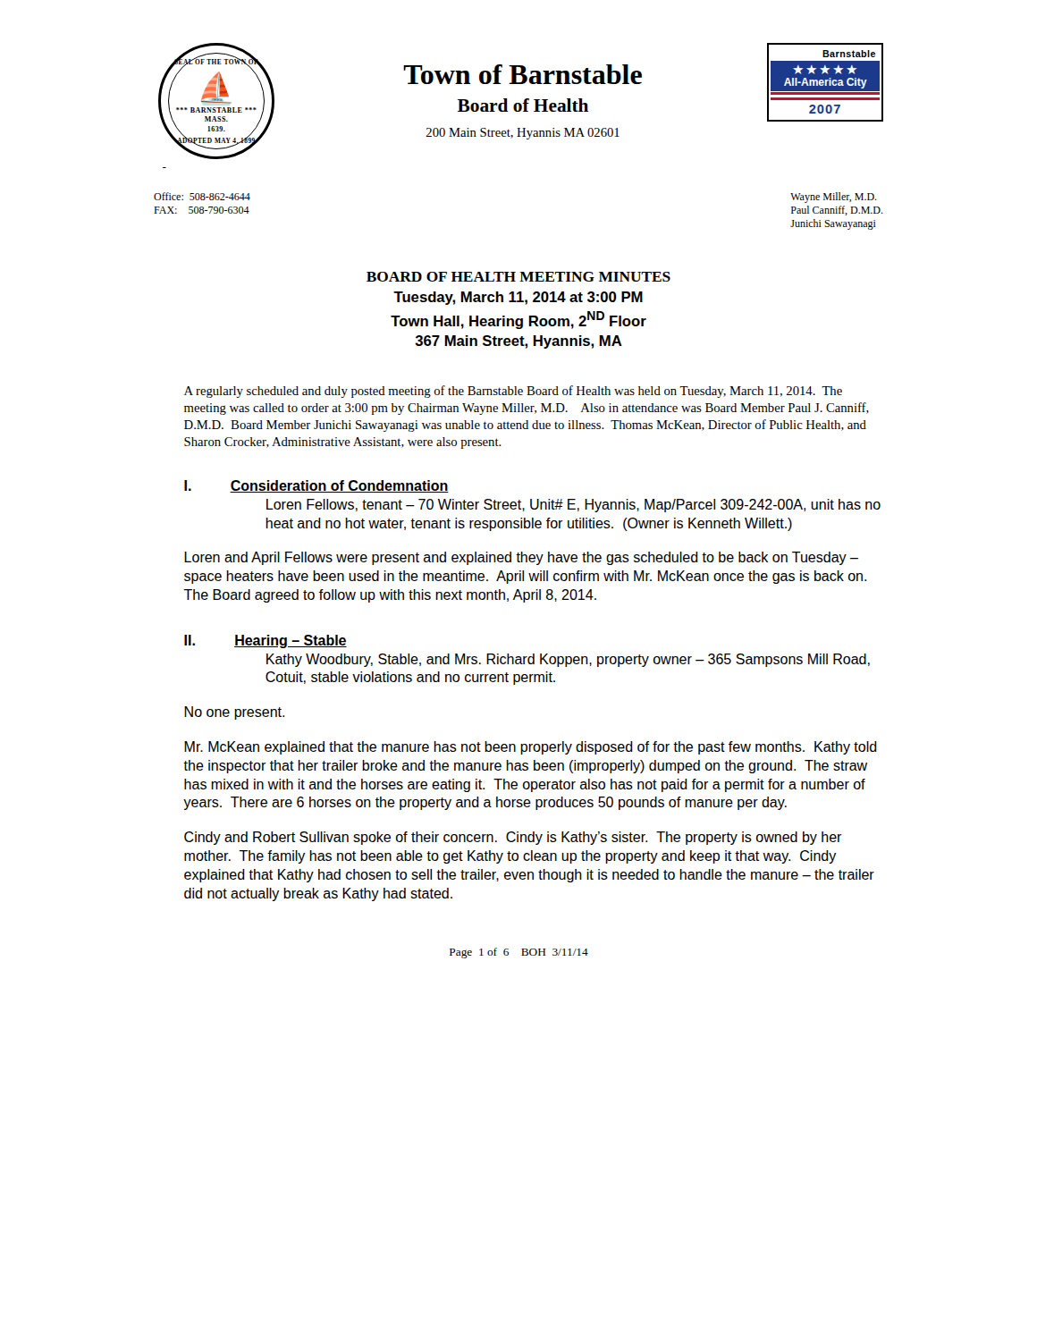SEAL OF THE TOWN OF ⛵ *** BARNSTABLE ***
MASS.
1639. ADOPTED MAY 4, 1899
Town of Barnstable
Board of Health
200 Main Street, Hyannis MA 02601
Barnstable
★★★★★
All-America City
2007
-
Office: 508-862-4644
FAX: 508-790-6304
Wayne Miller, M.D.
Paul Canniff, D.M.D.
Junichi Sawayanagi
BOARD OF HEALTH MEETING MINUTES
Tuesday, March 11, 2014 at 3:00 PM
Town Hall, Hearing Room, 2ND Floor
367 Main Street, Hyannis, MA
A regularly scheduled and duly posted meeting of the Barnstable Board of Health was held on Tuesday, March 11, 2014. The meeting was called to order at 3:00 pm by Chairman Wayne Miller, M.D. Also in attendance was Board Member Paul J. Canniff, D.M.D. Board Member Junichi Sawayanagi was unable to attend due to illness. Thomas McKean, Director of Public Health, and Sharon Crocker, Administrative Assistant, were also present.
I. Consideration of Condemnation
Loren Fellows, tenant – 70 Winter Street, Unit# E, Hyannis, Map/Parcel 309-242-00A, unit has no heat and no hot water, tenant is responsible for utilities. (Owner is Kenneth Willett.)
Loren and April Fellows were present and explained they have the gas scheduled to be back on Tuesday – space heaters have been used in the meantime. April will confirm with Mr. McKean once the gas is back on. The Board agreed to follow up with this next month, April 8, 2014.
II. Hearing – Stable
Kathy Woodbury, Stable, and Mrs. Richard Koppen, property owner – 365 Sampsons Mill Road, Cotuit, stable violations and no current permit.
No one present.
Mr. McKean explained that the manure has not been properly disposed of for the past few months. Kathy told the inspector that her trailer broke and the manure has been (improperly) dumped on the ground. The straw has mixed in with it and the horses are eating it. The operator also has not paid for a permit for a number of years. There are 6 horses on the property and a horse produces 50 pounds of manure per day.
Cindy and Robert Sullivan spoke of their concern. Cindy is Kathy’s sister. The property is owned by her mother. The family has not been able to get Kathy to clean up the property and keep it that way. Cindy explained that Kathy had chosen to sell the trailer, even though it is needed to handle the manure – the trailer did not actually break as Kathy had stated.
Page 1 of 6 BOH 3/11/14